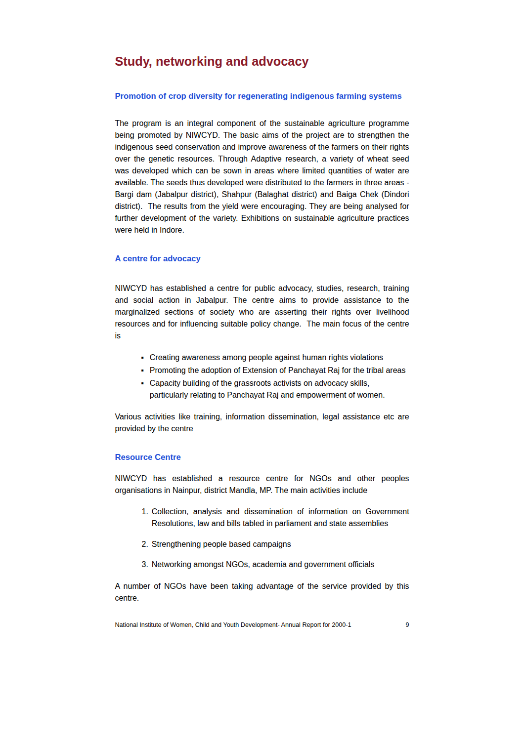Study, networking and advocacy
Promotion of crop diversity for regenerating indigenous farming systems
The program is an integral component of the sustainable agriculture programme being promoted by NIWCYD. The basic aims of the project are to strengthen the indigenous seed conservation and improve awareness of the farmers on their rights over the genetic resources. Through Adaptive research, a variety of wheat seed was developed which can be sown in areas where limited quantities of water are available. The seeds thus developed were distributed to the farmers in three areas - Bargi dam (Jabalpur district), Shahpur (Balaghat district) and Baiga Chek (Dindori district). The results from the yield were encouraging. They are being analysed for further development of the variety. Exhibitions on sustainable agriculture practices were held in Indore.
A centre for advocacy
NIWCYD has established a centre for public advocacy, studies, research, training and social action in Jabalpur. The centre aims to provide assistance to the marginalized sections of society who are asserting their rights over livelihood resources and for influencing suitable policy change. The main focus of the centre is
Creating awareness among people against human rights violations
Promoting the adoption of Extension of Panchayat Raj for the tribal areas
Capacity building of the grassroots activists on advocacy skills, particularly relating to Panchayat Raj and empowerment of women.
Various activities like training, information dissemination, legal assistance etc are provided by the centre
Resource Centre
NIWCYD has established a resource centre for NGOs and other peoples organisations in Nainpur, district Mandla, MP. The main activities include
Collection, analysis and dissemination of information on Government Resolutions, law and bills tabled in parliament and state assemblies
Strengthening people based campaigns
Networking amongst NGOs, academia and government officials
A number of NGOs have been taking advantage of the service provided by this centre.
National Institute of Women, Child and Youth Development- Annual Report for 2000-1 9